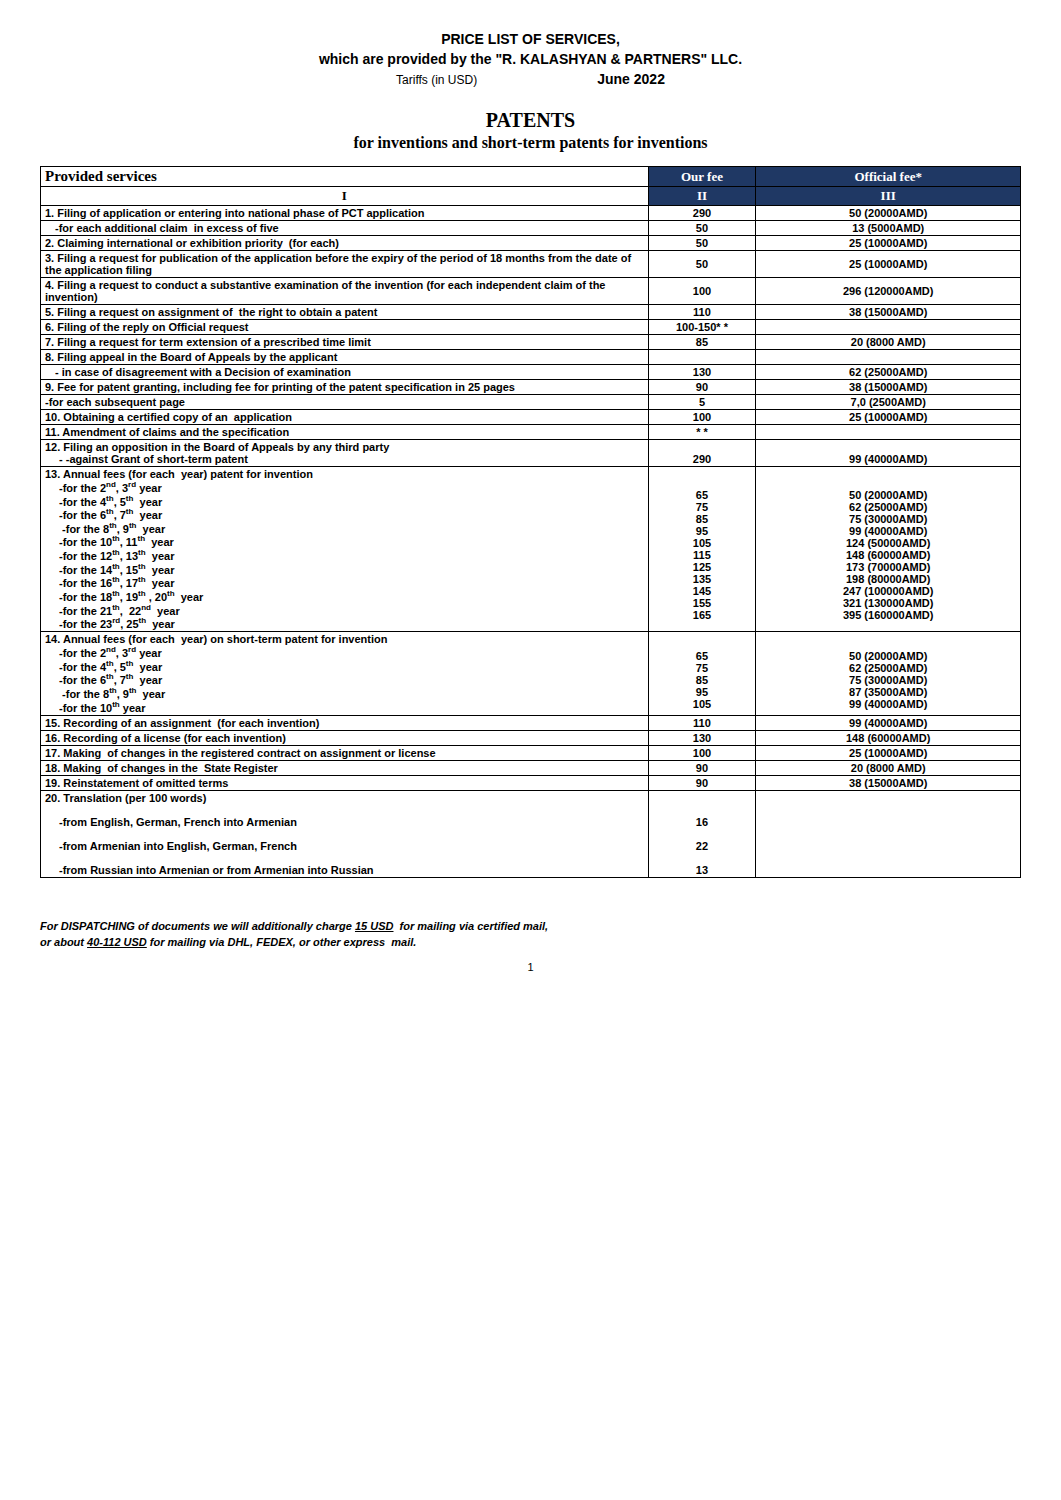PRICE LIST OF SERVICES,
which are provided by the "R. KALASHYAN & PARTNERS" LLC.
Tariffs (in USD) June 2022
PATENTS
for inventions and short-term patents for inventions
| Provided services | Our fee | Official fee* |
| --- | --- | --- |
| I | II | III |
| 1. Filing of application or entering into national phase of PCT application | 290 | 50 (20000AMD) |
| -for each additional claim in excess of five | 50 | 13 (5000AMD) |
| 2. Claiming international or exhibition priority (for each) | 50 | 25 (10000AMD) |
| 3. Filing a request for publication of the application before the expiry of the period of 18 months from the date of the application filing | 50 | 25 (10000AMD) |
| 4. Filing a request to conduct a substantive examination of the invention (for each independent claim of the invention) | 100 | 296 (120000AMD) |
| 5. Filing a request on assignment of the right to obtain a patent | 110 | 38 (15000AMD) |
| 6. Filing of the reply on Official request | 100-150* * | |
| 7. Filing a request for term extension of a prescribed time limit | 85 | 20 (8000 AMD) |
| 8. Filing appeal in the Board of Appeals by the applicant | | |
| - in case of disagreement with a Decision of examination | 130 | 62 (25000AMD) |
| 9. Fee for patent granting, including fee for printing of the patent specification in 25 pages | 90 | 38 (15000AMD) |
| -for each subsequent page | 5 | 7,0 (2500AMD) |
| 10. Obtaining a certified copy of an application | 100 | 25 (10000AMD) |
| 11. Amendment of claims and the specification | * * | |
| 12. Filing an opposition in the Board of Appeals by any third party - -against Grant of short-term patent | 290 | 99 (40000AMD) |
| 13. Annual fees (for each year) patent for invention -for the 2 nd , 3 rd year -for the 4 th , 5 th year -for the 6 th , 7 th year -for the 8 th , 9 th year -for the 10 th , 11 th year -for the 12 th , 13 th year -for the 14 th , 15 th year -for the 16 th , 17 th year -for the 18 th , 19 th , 20 th year -for the 21 th , 22 nd year -for the 23 rd , 25 th year | 65 75 85 95 105 115 125 135 145 155 165 | 50 (20000AMD) 62 (25000AMD) 75 (30000AMD) 99 (40000AMD) 124 (50000AMD) 148 (60000AMD) 173 (70000AMD) 198 (80000AMD) 247 (100000AMD) 321 (130000AMD) 395 (160000AMD) |
| 14. Annual fees (for each year) on short-term patent for invention -for the 2 nd , 3 rd year -for the 4 th , 5 th year -for the 6 th , 7 th year -for the 8 th , 9 th year -for the 10 th year | 65 75 85 95 105 | 50 (20000AMD) 62 (25000AMD) 75 (30000AMD) 87 (35000AMD) 99 (40000AMD) |
| 15. Recording of an assignment (for each invention) | 110 | 99 (40000AMD) |
| 16. Recording of a license (for each invention) | 130 | 148 (60000AMD) |
| 17. Making of changes in the registered contract on assignment or license | 100 | 25 (10000AMD) |
| 18. Making of changes in the State Register | 90 | 20 (8000 AMD) |
| 19. Reinstatement of omitted terms | 90 | 38 (15000AMD) |
| 20. Translation (per 100 words) -from English, German, French into Armenian -from Armenian into English, German, French -from Russian into Armenian or from Armenian into Russian | 16 22 13 | |
For DISPATCHING of documents we will additionally charge 15 USD for mailing via certified mail,
or about 40-112 USD for mailing via DHL, FEDEX, or other express mail.
1